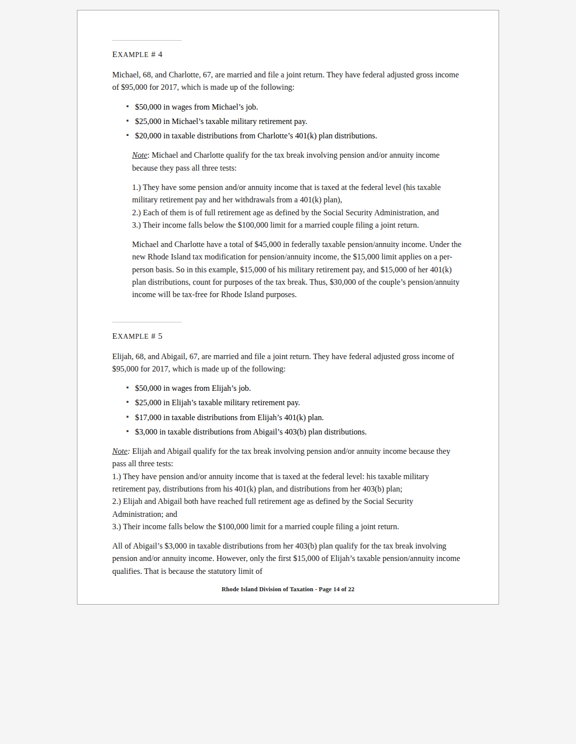EXAMPLE # 4
Michael, 68, and Charlotte, 67, are married and file a joint return. They have federal adjusted gross income of $95,000 for 2017, which is made up of the following:
$50,000 in wages from Michael’s job.
$25,000 in Michael’s taxable military retirement pay.
$20,000 in taxable distributions from Charlotte’s 401(k) plan distributions.
Note: Michael and Charlotte qualify for the tax break involving pension and/or annuity income because they pass all three tests:
1.) They have some pension and/or annuity income that is taxed at the federal level (his taxable military retirement pay and her withdrawals from a 401(k) plan),
2.) Each of them is of full retirement age as defined by the Social Security Administration, and
3.) Their income falls below the $100,000 limit for a married couple filing a joint return.
Michael and Charlotte have a total of $45,000 in federally taxable pension/annuity income. Under the new Rhode Island tax modification for pension/annuity income, the $15,000 limit applies on a per-person basis. So in this example, $15,000 of his military retirement pay, and $15,000 of her 401(k) plan distributions, count for purposes of the tax break. Thus, $30,000 of the couple’s pension/annuity income will be tax-free for Rhode Island purposes.
EXAMPLE # 5
Elijah, 68, and Abigail, 67, are married and file a joint return. They have federal adjusted gross income of $95,000 for 2017, which is made up of the following:
$50,000 in wages from Elijah’s job.
$25,000 in Elijah’s taxable military retirement pay.
$17,000 in taxable distributions from Elijah’s 401(k) plan.
$3,000 in taxable distributions from Abigail’s 403(b) plan distributions.
Note: Elijah and Abigail qualify for the tax break involving pension and/or annuity income because they pass all three tests:
1.) They have pension and/or annuity income that is taxed at the federal level: his taxable military retirement pay, distributions from his 401(k) plan, and distributions from her 403(b) plan;
2.) Elijah and Abigail both have reached full retirement age as defined by the Social Security Administration; and
3.) Their income falls below the $100,000 limit for a married couple filing a joint return.
All of Abigail’s $3,000 in taxable distributions from her 403(b) plan qualify for the tax break involving pension and/or annuity income. However, only the first $15,000 of Elijah’s taxable pension/annuity income qualifies. That is because the statutory limit of
Rhode Island Division of Taxation - Page 14 of 22